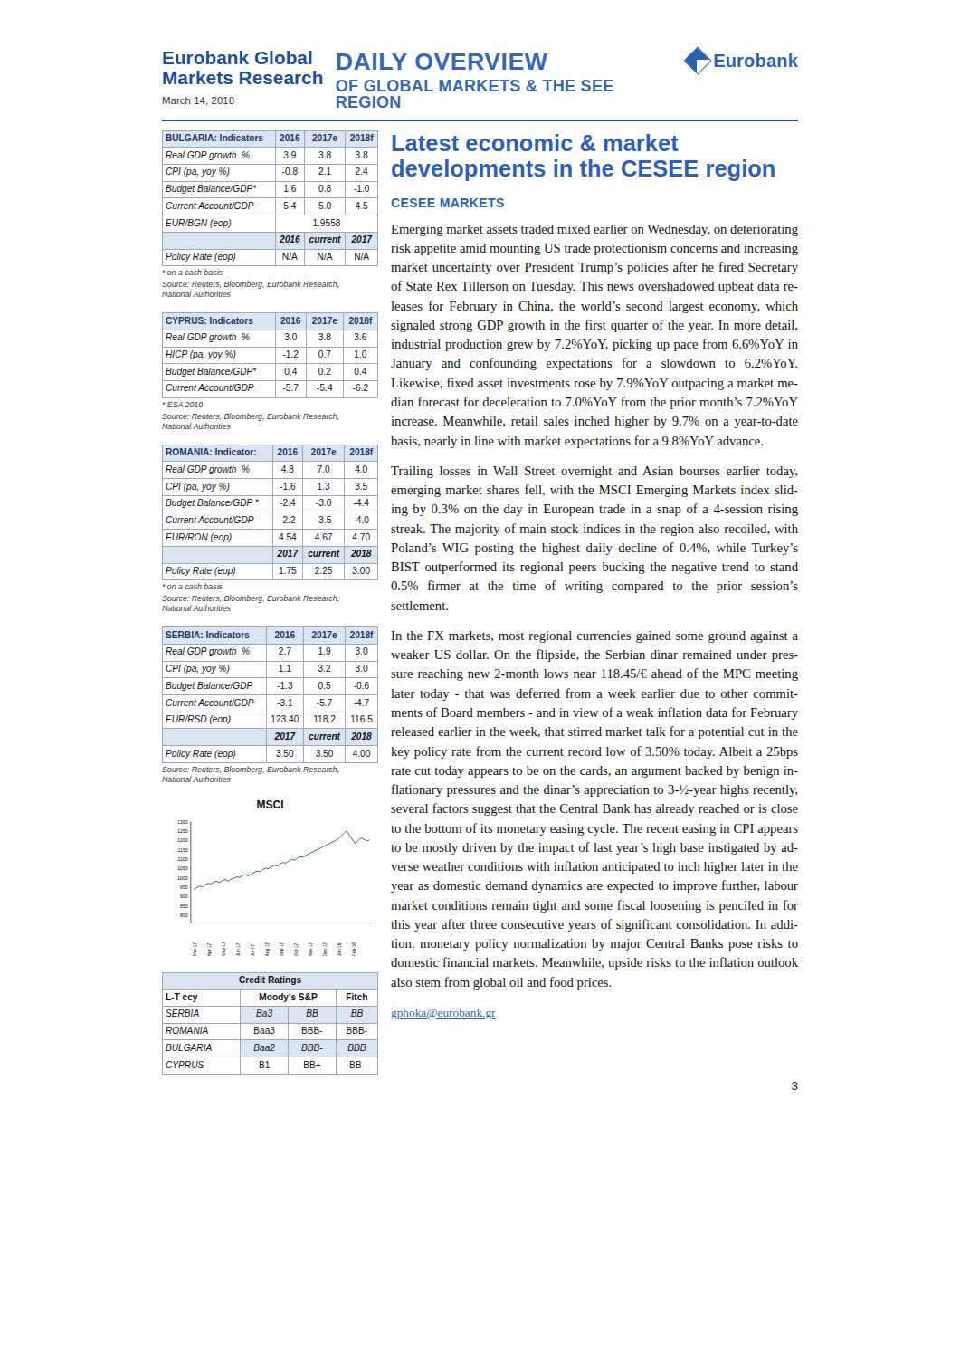Eurobank Global Markets Research March 14, 2018
DAILY OVERVIEW
OF GLOBAL MARKETS & THE SEE REGION
Eurobank
| BULGARIA: Indicators | 2016 | 2017e | 2018f |
| --- | --- | --- | --- |
| Real GDP growth % | 3.9 | 3.8 | 3.8 |
| CPI (pa, yoy %) | -0.8 | 2.1 | 2.4 |
| Budget Balance/GDP* | 1.6 | 0.8 | -1.0 |
| Current Account/GDP | 5.4 | 5.0 | 4.5 |
| EUR/BGN (eop) | 1.9558 |
| | 2016 | current | 2017 |
| Policy Rate (eop) | N/A | N/A | N/A |
* on a cash basis
Source: Reuters, Bloomberg, Eurobank Research,
National Authorities
| CYPRUS: Indicators | 2016 | 2017e | 2018f |
| --- | --- | --- | --- |
| Real GDP growth % | 3.0 | 3.8 | 3.6 |
| HICP (pa, yoy %) | -1.2 | 0.7 | 1.0 |
| Budget Balance/GDP* | 0.4 | 0.2 | 0.4 |
| Current Account/GDP | -5.7 | -5.4 | -6.2 |
* ESA 2010
Source: Reuters, Bloomberg, Eurobank Research,
National Authorities
| ROMANIA: Indicator: | 2016 | 2017e | 2018f |
| --- | --- | --- | --- |
| Real GDP growth % | 4.8 | 7.0 | 4.0 |
| CPI (pa, yoy %) | -1.6 | 1.3 | 3.5 |
| Budget Balance/GDP * | -2.4 | -3.0 | -4.4 |
| Current Account/GDP | -2.2 | -3.5 | -4.0 |
| EUR/RON (eop) | 4.54 | 4.67 | 4.70 |
| | 2017 | current | 2018 |
| Policy Rate (eop) | 1.75 | 2.25 | 3.00 |
* on a cash basis
Source: Reuters, Bloomberg, Eurobank Research,
National Authorities
| SERBIA: Indicators | 2016 | 2017e | 2018f |
| --- | --- | --- | --- |
| Real GDP growth % | 2.7 | 1.9 | 3.0 |
| CPI (pa, yoy %) | 1.1 | 3.2 | 3.0 |
| Budget Balance/GDP | -1.3 | 0.5 | -0.6 |
| Current Account/GDP | -3.1 | -5.7 | -4.7 |
| EUR/RSD (eop) | 123.40 | 118.2 | 116.5 |
| | 2017 | current | 2018 |
| Policy Rate (eop) | 3.50 | 3.50 | 4.00 |
Source: Reuters, Bloomberg, Eurobank Research,
National Authorities
MSCI
1300 1250 1200 1150 1100 1050 1000 950 900 850 800 Mar-17 Apr-17 May-17 Jun-17 Jul-17 Aug-17 Sep-17 Oct-17 Nov-17 Dec-17 Jan-18 Feb-18
Credit Ratings
| L-T ccy | Moody's S&P | Fitch |
| --- | --- | --- |
| SERBIA | Ba3 | BB | BB |
| ROMANIA | Baa3 | BBB- | BBB- |
| BULGARIA | Baa2 | BBB- | BBB |
| CYPRUS | B1 | BB+ | BB- |
Latest economic & market developments in the CESEE region
CESEE MARKETS
Emerging market assets traded mixed earlier on Wednesday, on deteriorating risk appetite amid mounting US trade protectionism concerns and increasing market uncertainty over President Trump’s policies after he fired Secretary of State Rex Tillerson on Tuesday. This news overshadowed upbeat data releases for February in China, the world’s second largest economy, which signaled strong GDP growth in the first quarter of the year. In more detail, industrial production grew by 7.2%YoY, picking up pace from 6.6%YoY in January and confounding expectations for a slowdown to 6.2%YoY. Likewise, fixed asset investments rose by 7.9%YoY outpacing a market median forecast for deceleration to 7.0%YoY from the prior month’s 7.2%YoY increase. Meanwhile, retail sales inched higher by 9.7% on a year-to-date basis, nearly in line with market expectations for a 9.8%YoY advance.
Trailing losses in Wall Street overnight and Asian bourses earlier today, emerging market shares fell, with the MSCI Emerging Markets index sliding by 0.3% on the day in European trade in a snap of a 4-session rising streak. The majority of main stock indices in the region also recoiled, with Poland’s WIG posting the highest daily decline of 0.4%, while Turkey’s BIST outperformed its regional peers bucking the negative trend to stand 0.5% firmer at the time of writing compared to the prior session’s settlement.
In the FX markets, most regional currencies gained some ground against a weaker US dollar. On the flipside, the Serbian dinar remained under pressure reaching new 2-month lows near 118.45/€ ahead of the MPC meeting later today - that was deferred from a week earlier due to other commitments of Board members - and in view of a weak inflation data for February released earlier in the week, that stirred market talk for a potential cut in the key policy rate from the current record low of 3.50% today. Albeit a 25bps rate cut today appears to be on the cards, an argument backed by benign inflationary pressures and the dinar’s appreciation to 3-½-year highs recently, several factors suggest that the Central Bank has already reached or is close to the bottom of its monetary easing cycle. The recent easing in CPI appears to be mostly driven by the impact of last year’s high base instigated by adverse weather conditions with inflation anticipated to inch higher later in the year as domestic demand dynamics are expected to improve further, labour market conditions remain tight and some fiscal loosening is penciled in for this year after three consecutive years of significant consolidation. In addition, monetary policy normalization by major Central Banks pose risks to domestic financial markets. Meanwhile, upside risks to the inflation outlook also stem from global oil and food prices.
gphoka@eurobank.gr
3